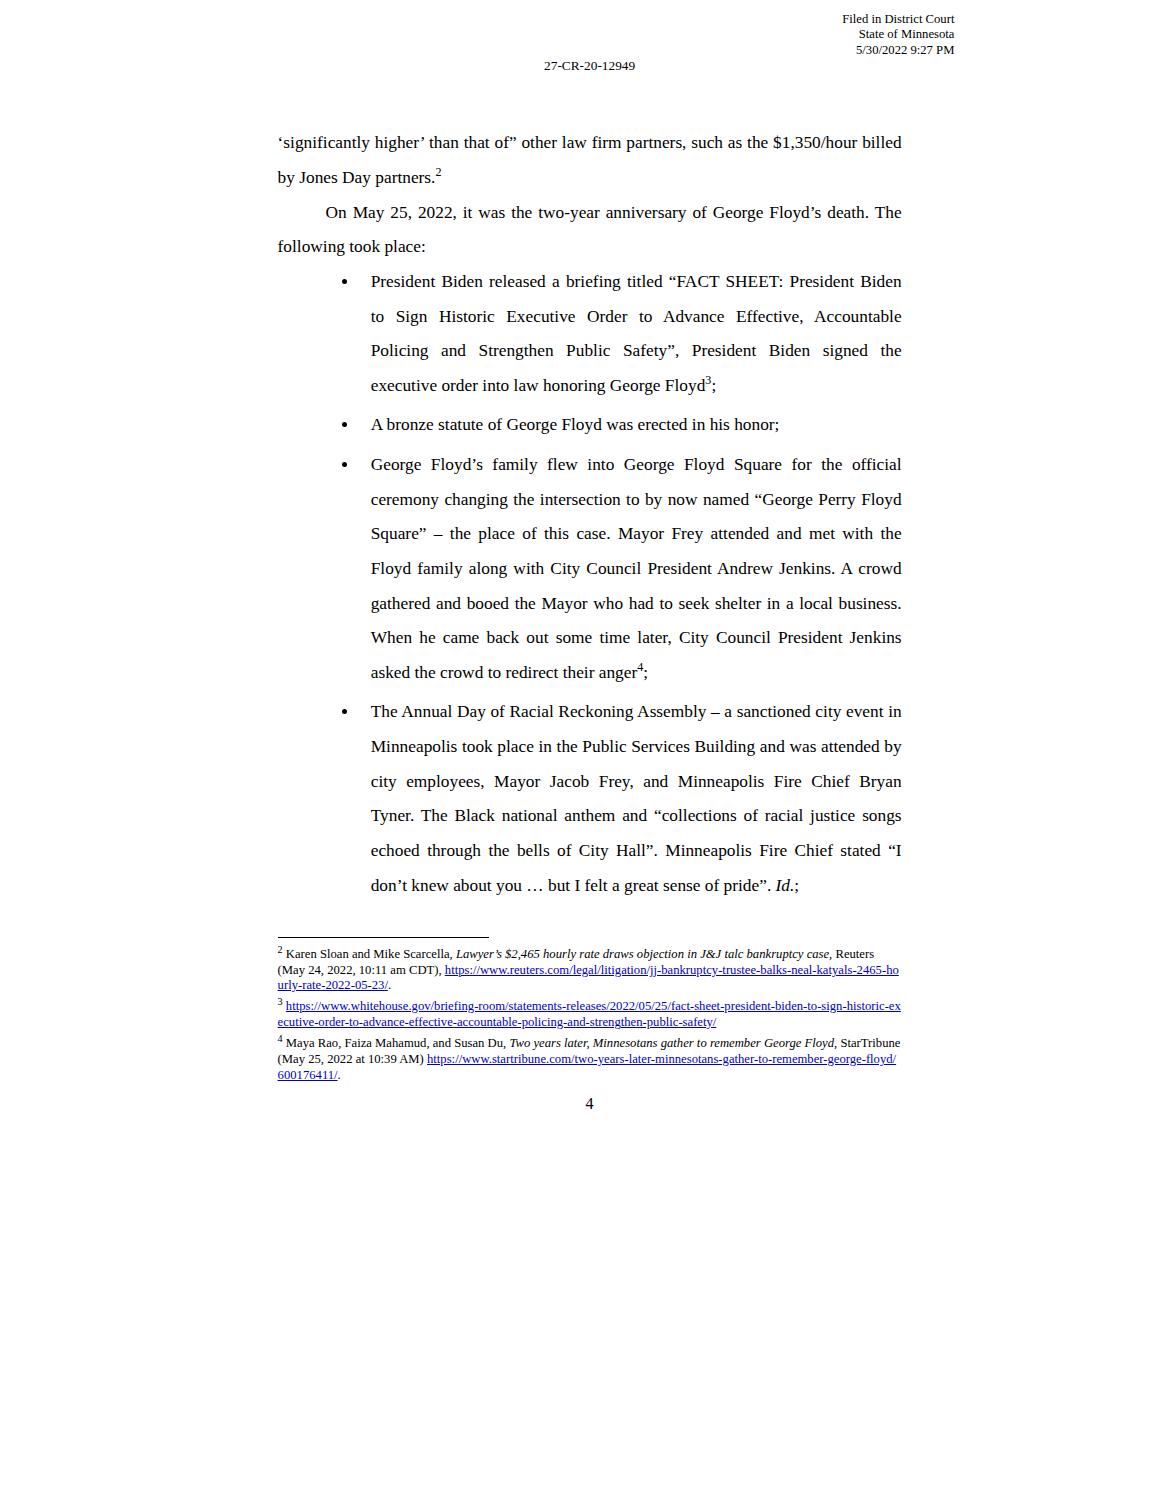27-CR-20-12949
Filed in District Court
State of Minnesota
5/30/2022 9:27 PM
‘significantly higher’ than that of” other law firm partners, such as the $1,350/hour billed by Jones Day partners.2
On May 25, 2022, it was the two-year anniversary of George Floyd’s death. The following took place:
President Biden released a briefing titled “FACT SHEET: President Biden to Sign Historic Executive Order to Advance Effective, Accountable Policing and Strengthen Public Safety”, President Biden signed the executive order into law honoring George Floyd3;
A bronze statute of George Floyd was erected in his honor;
George Floyd’s family flew into George Floyd Square for the official ceremony changing the intersection to by now named “George Perry Floyd Square” – the place of this case. Mayor Frey attended and met with the Floyd family along with City Council President Andrew Jenkins. A crowd gathered and booed the Mayor who had to seek shelter in a local business. When he came back out some time later, City Council President Jenkins asked the crowd to redirect their anger4;
The Annual Day of Racial Reckoning Assembly – a sanctioned city event in Minneapolis took place in the Public Services Building and was attended by city employees, Mayor Jacob Frey, and Minneapolis Fire Chief Bryan Tyner. The Black national anthem and “collections of racial justice songs echoed through the bells of City Hall”. Minneapolis Fire Chief stated “I don’t knew about you … but I felt a great sense of pride”. Id.;
2 Karen Sloan and Mike Scarcella, Lawyer’s $2,465 hourly rate draws objection in J&J talc bankruptcy case, Reuters (May 24, 2022, 10:11 am CDT), https://www.reuters.com/legal/litigation/jj-bankruptcy-trustee-balks-neal-katyals-2465-hourly-rate-2022-05-23/.
3 https://www.whitehouse.gov/briefing-room/statements-releases/2022/05/25/fact-sheet-president-biden-to-sign-historic-executive-order-to-advance-effective-accountable-policing-and-strengthen-public-safety/
4 Maya Rao, Faiza Mahamud, and Susan Du, Two years later, Minnesotans gather to remember George Floyd, StarTribune (May 25, 2022 at 10:39 AM) https://www.startribune.com/two-years-later-minnesotans-gather-to-remember-george-floyd/600176411/.
4